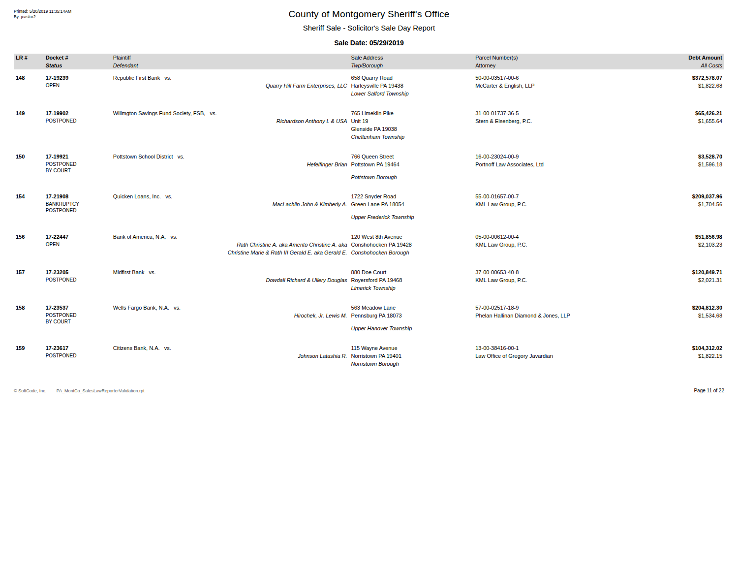Printed: 5/20/2019 11:35:14AM
By: jcastor2
County of Montgomery Sheriff's Office
Sheriff Sale - Solicitor's Sale Day Report
Sale Date: 05/29/2019
| LR # | Docket # | Plaintiff | Sale Address | Parcel Number(s) | Debt Amount |
| --- | --- | --- | --- | --- | --- |
| | Status | Defendant | Twp/Borough | Attorney | All Costs |
| 148 | 17-19239 | Republic First Bank vs. | 658 Quarry Road | 50-00-03517-00-6 | $372,578.07 |
| | OPEN | Quarry Hill Farm Enterprises, LLC | Harleysville PA 19438 | McCarter & English, LLP | $1,822.68 |
| | | | Lower Salford Township | | |
| 149 | 17-19902 | Wilimgton Savings Fund Society, FSB, vs. | 765 Limekiln Pike | 31-00-01737-36-5 | $65,426.21 |
| | POSTPONED | Richardson Anthony L & USA | Unit 19 | Stern & Eisenberg, P.C. | $1,655.64 |
| | | | Glenside PA 19038 | | |
| | | | Cheltenham Township | | |
| 150 | 17-19921 | Pottstown School District vs. | 766 Queen Street | 16-00-23024-00-9 | $3,528.70 |
| | POSTPONED BY COURT | Hefelfinger Brian | Pottstown PA 19464 | Portnoff Law Associates, Ltd | $1,596.18 |
| | | | Pottstown Borough | | |
| 154 | 17-21908 | Quicken Loans, Inc. vs. | 1722 Snyder Road | 55-00-01657-00-7 | $209,037.96 |
| | BANKRUPTCY POSTPONED | MacLachlin John & Kimberly A. | Green Lane PA 18054 | KML Law Group, P.C. | $1,704.56 |
| | | | Upper Frederick Township | | |
| 156 | 17-22447 | Bank of America, N.A. vs. | 120 West 8th Avenue | 05-00-00612-00-4 | $51,856.98 |
| | OPEN | Rath Christine A. aka Amento Christine A. aka | Conshohocken PA 19428 | KML Law Group, P.C. | $2,103.23 |
| | | Christine Marie & Rath III Gerald E. aka Gerald E. | Conshohocken Borough | | |
| 157 | 17-23205 | Midfirst Bank vs. | 880 Doe Court | 37-00-00653-40-8 | $120,849.71 |
| | POSTPONED | Dowdall Richard & Ullery Douglas | Royersford PA 19468 | KML Law Group, P.C. | $2,021.31 |
| | | | Limerick Township | | |
| 158 | 17-23537 | Wells Fargo Bank, N.A. vs. | 563 Meadow Lane | 57-00-02517-18-9 | $204,812.30 |
| | POSTPONED BY COURT | Hirochek, Jr. Lewis M. | Pennsburg PA 18073 | Phelan Hallinan Diamond & Jones, LLP | $1,534.68 |
| | | | Upper Hanover Township | | |
| 159 | 17-23617 | Citizens Bank, N.A. vs. | 115 Wayne Avenue | 13-00-38416-00-1 | $104,312.02 |
| | POSTPONED | Johnson Latashia R. | Norristown PA 19401 | Law Office of Gregory Javardian | $1,822.15 |
| | | | Norristown Borough | | |
© SoftCode, Inc. PA_MontCo_SalesLawReporterValidation.rpt
Page 11 of 22